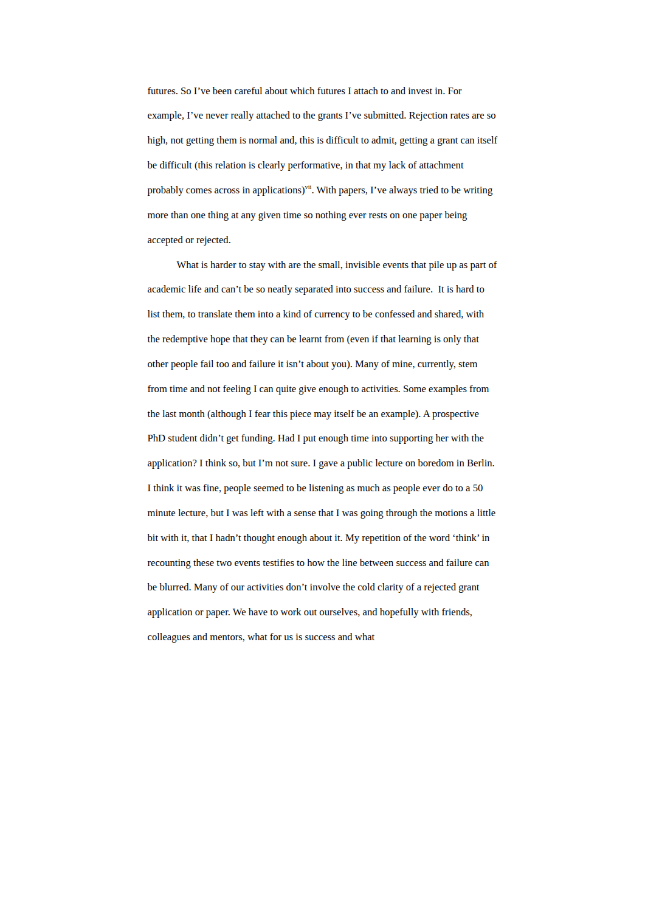futures. So I’ve been careful about which futures I attach to and invest in. For example, I’ve never really attached to the grants I’ve submitted. Rejection rates are so high, not getting them is normal and, this is difficult to admit, getting a grant can itself be difficult (this relation is clearly performative, in that my lack of attachment probably comes across in applications)vii. With papers, I’ve always tried to be writing more than one thing at any given time so nothing ever rests on one paper being accepted or rejected.
What is harder to stay with are the small, invisible events that pile up as part of academic life and can’t be so neatly separated into success and failure. It is hard to list them, to translate them into a kind of currency to be confessed and shared, with the redemptive hope that they can be learnt from (even if that learning is only that other people fail too and failure it isn’t about you). Many of mine, currently, stem from time and not feeling I can quite give enough to activities. Some examples from the last month (although I fear this piece may itself be an example). A prospective PhD student didn’t get funding. Had I put enough time into supporting her with the application? I think so, but I’m not sure. I gave a public lecture on boredom in Berlin. I think it was fine, people seemed to be listening as much as people ever do to a 50 minute lecture, but I was left with a sense that I was going through the motions a little bit with it, that I hadn’t thought enough about it. My repetition of the word ‘think’ in recounting these two events testifies to how the line between success and failure can be blurred. Many of our activities don’t involve the cold clarity of a rejected grant application or paper. We have to work out ourselves, and hopefully with friends, colleagues and mentors, what for us is success and what